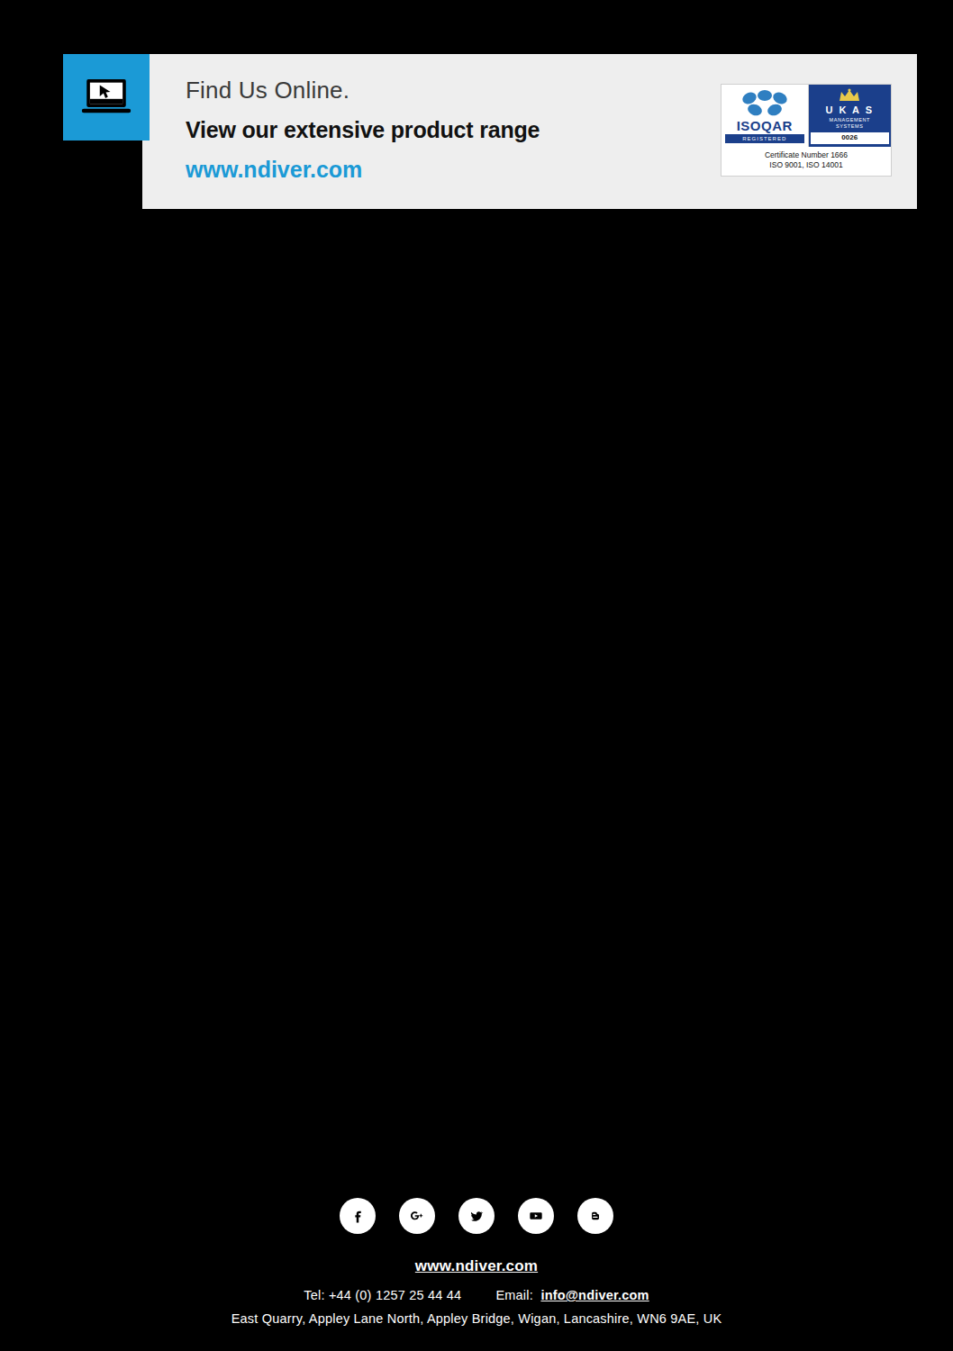Find Us Online.
View our extensive product range
www.ndiver.com
ISOQAR
REGISTERED
U K A S
MANAGEMENT
SYSTEMS
0026
Certificate Number 1666
ISO 9001, ISO 14001
www.ndiver.com
Tel: +44 (0) 1257 25 44 44 Email: info@ndiver.com
East Quarry, Appley Lane North, Appley Bridge, Wigan, Lancashire, WN6 9AE, UK